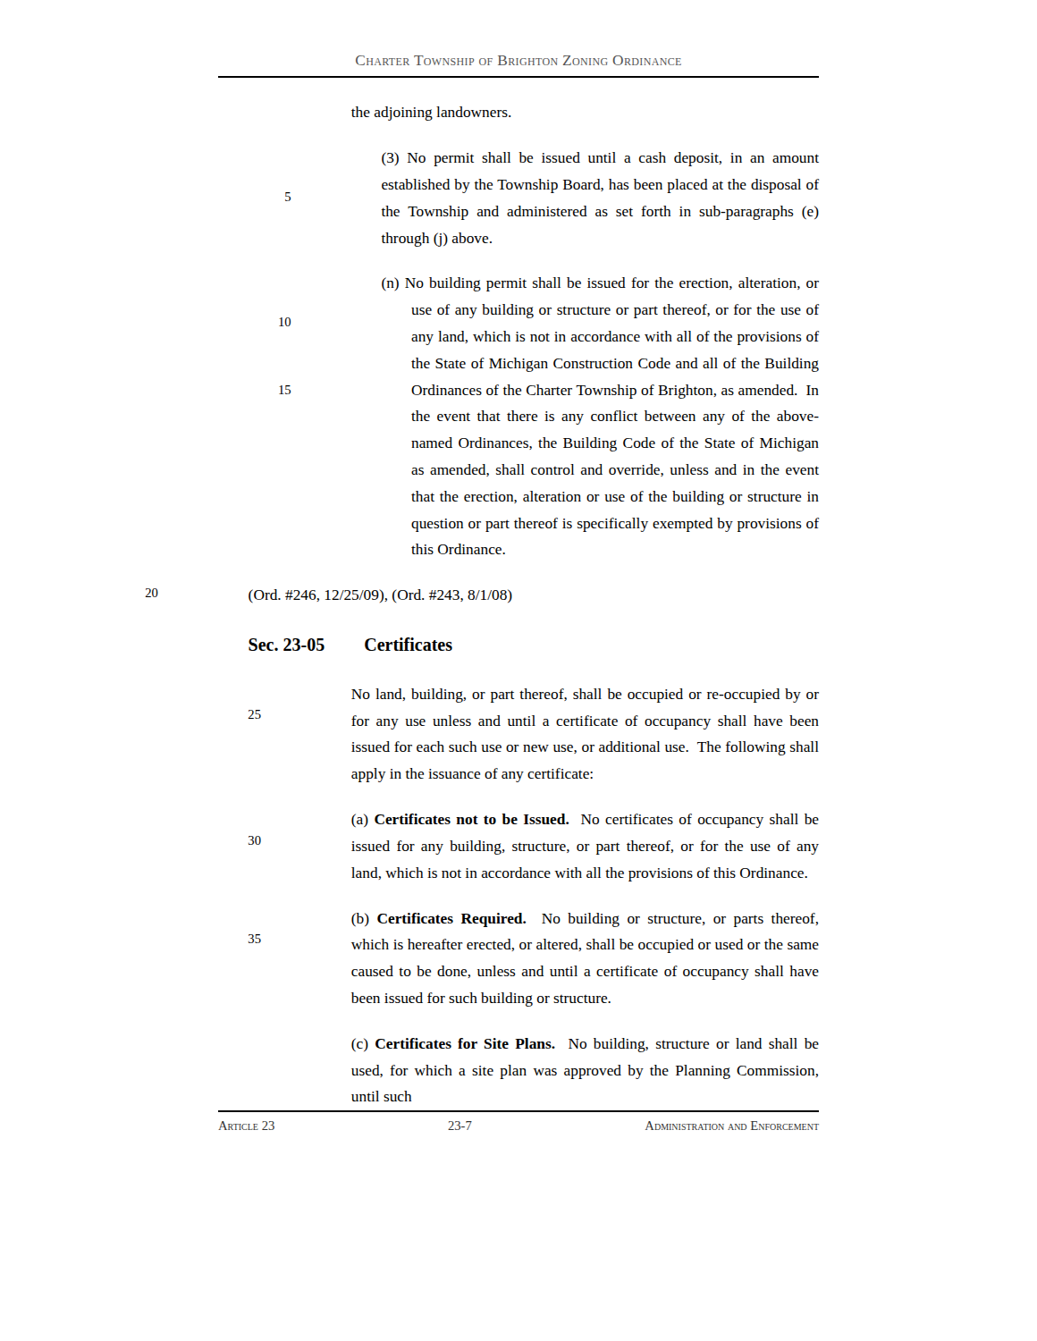Charter Township of Brighton Zoning Ordinance
the adjoining landowners.
5(3) No permit shall be issued until a cash deposit, in an amount established by the Township Board, has been placed at the disposal of the Township and administered as set forth in sub-paragraphs (e) through (j) above.
10(n) No building permit shall be issued for the erection, alteration, or use of any building or structure or part thereof, or for the use of any land, which is not in accordance with all of the provisions of the State of Michigan Construction Code and all of the Building Ordinances of the Charter Township of Brighton, as amended. In the event that there is any conflict between any of the above-named Ordinances, the Building Code of the State of Michigan as amended, shall control and override, unless and in the event that the erection, alteration or use of the building or structure in question or part thereof is specifically exempted by provisions of this Ordinance.15
20(Ord. #246, 12/25/09), (Ord. #243, 8/1/08)
Sec. 23-05 Certificates
25 No land, building, or part thereof, shall be occupied or re-occupied by or for any use unless and until a certificate of occupancy shall have been issued for each such use or new use, or additional use. The following shall apply in the issuance of any certificate:
30(a) Certificates not to be Issued. No certificates of occupancy shall be issued for any building, structure, or part thereof, or for the use of any land, which is not in accordance with all the provisions of this Ordinance.
35(b) Certificates Required. No building or structure, or parts thereof, which is hereafter erected, or altered, shall be occupied or used or the same caused to be done, unless and until a certificate of occupancy shall have been issued for such building or structure.
(c) Certificates for Site Plans. No building, structure or land shall be used, for which a site plan was approved by the Planning Commission, until such
Article 23
23-7
Administration and Enforcement